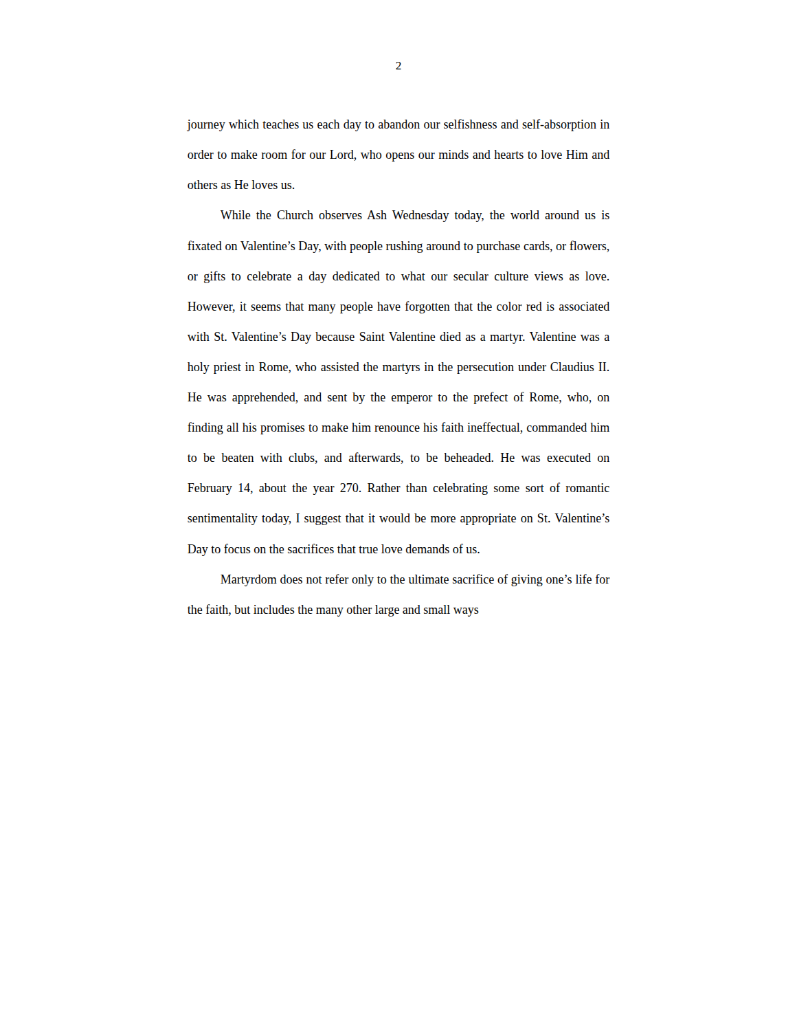2
journey which teaches us each day to abandon our selfishness and self-absorption in order to make room for our Lord, who opens our minds and hearts to love Him and others as He loves us.
While the Church observes Ash Wednesday today, the world around us is fixated on Valentine’s Day, with people rushing around to purchase cards, or flowers, or gifts to celebrate a day dedicated to what our secular culture views as love. However, it seems that many people have forgotten that the color red is associated with St. Valentine’s Day because Saint Valentine died as a martyr. Valentine was a holy priest in Rome, who assisted the martyrs in the persecution under Claudius II. He was apprehended, and sent by the emperor to the prefect of Rome, who, on finding all his promises to make him renounce his faith ineffectual, commanded him to be beaten with clubs, and afterwards, to be beheaded. He was executed on February 14, about the year 270. Rather than celebrating some sort of romantic sentimentality today, I suggest that it would be more appropriate on St. Valentine’s Day to focus on the sacrifices that true love demands of us.
Martyrdom does not refer only to the ultimate sacrifice of giving one’s life for the faith, but includes the many other large and small ways